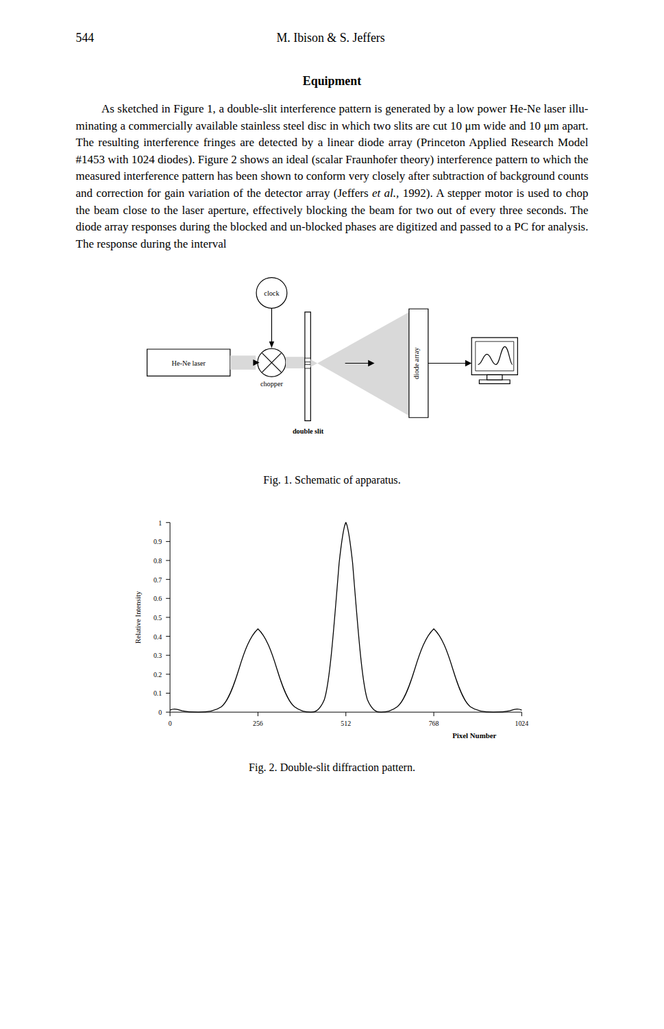544 M. Ibison & S. Jeffers
Equipment
As sketched in Figure 1, a double-slit interference pattern is generated by a low power He-Ne laser illuminating a commercially available stainless steel disc in which two slits are cut 10 μm wide and 10 μm apart. The resulting interference fringes are detected by a linear diode array (Princeton Applied Research Model #1453 with 1024 diodes). Figure 2 shows an ideal (scalar Fraunhofer theory) interference pattern to which the measured interference pattern has been shown to conform very closely after subtraction of background counts and correction for gain variation of the detector array (Jeffers et al., 1992). A stepper motor is used to chop the beam close to the laser aperture, effectively blocking the beam for two out of every three seconds. The diode array responses during the blocked and un-blocked phases are digitized and passed to a PC for analysis. The response during the interval
clock He-Ne laser chopper double slit diode array
Fig. 1. Schematic of apparatus.
1 0.9 0.8 0.7 0.6 0.5 0.4 0.3 0.2 0.1 0 Relative Intensity 0 256 512 768 1024 Pixel Number
Fig. 2. Double-slit diffraction pattern.